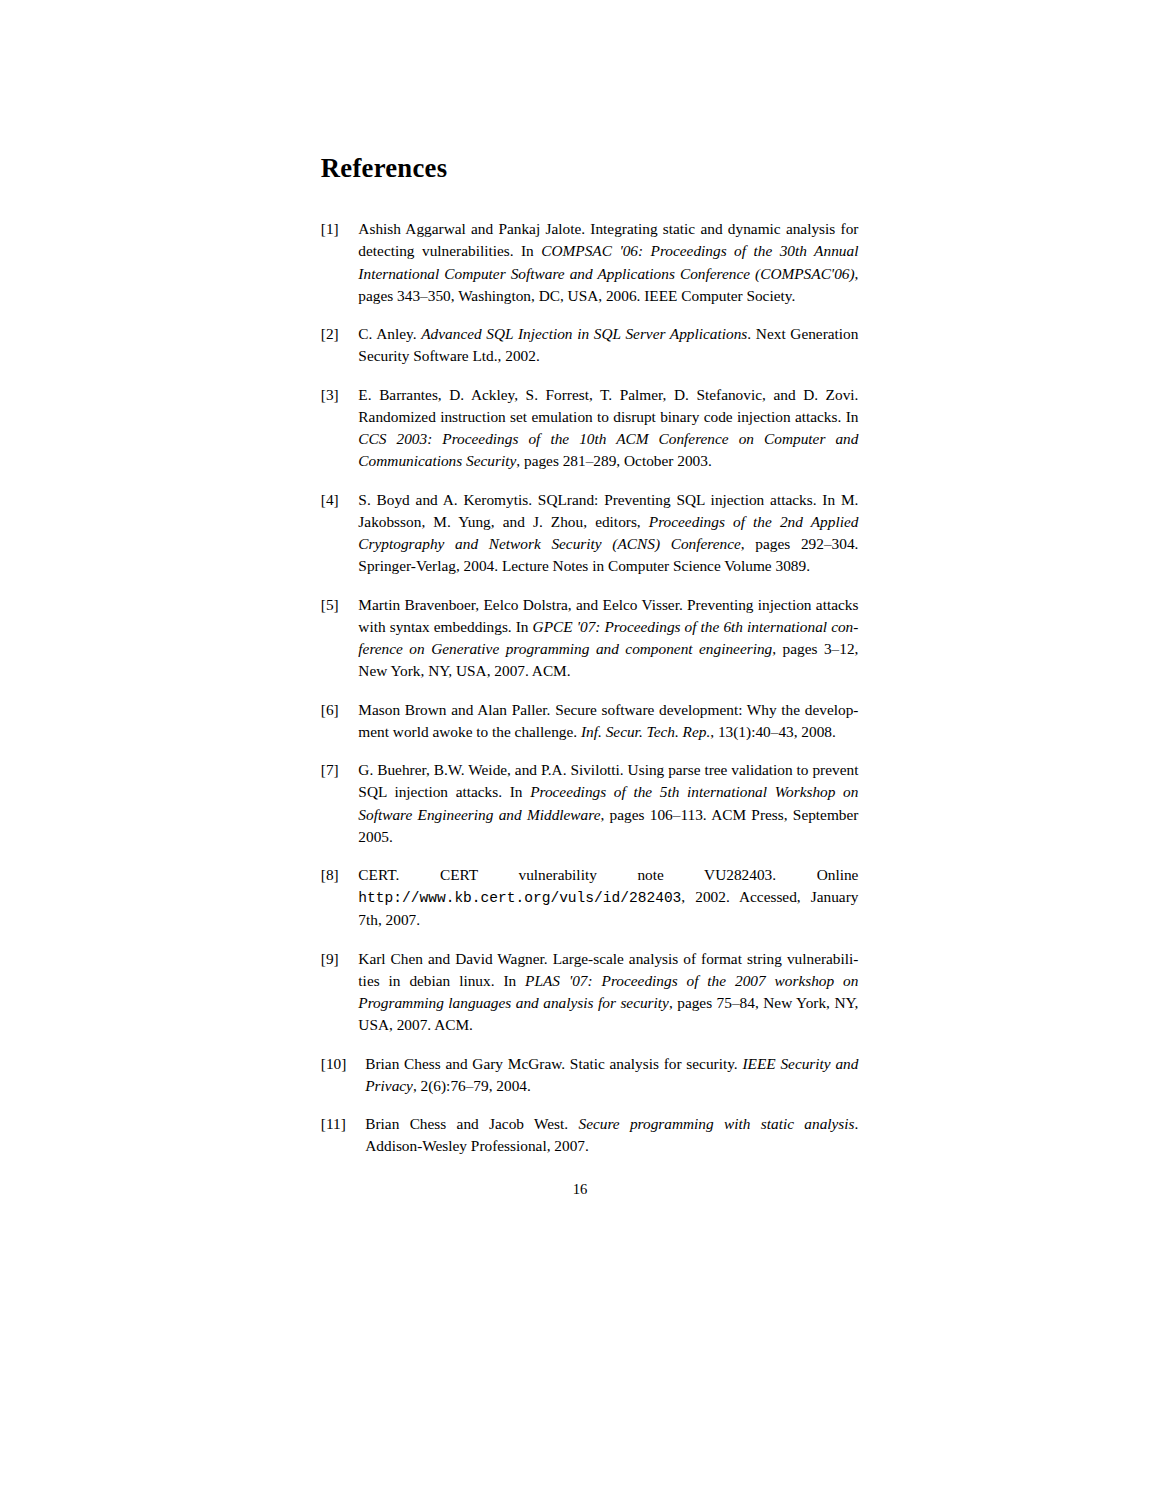References
[1] Ashish Aggarwal and Pankaj Jalote. Integrating static and dynamic analysis for detecting vulnerabilities. In COMPSAC '06: Proceedings of the 30th Annual International Computer Software and Applications Conference (COMPSAC'06), pages 343–350, Washington, DC, USA, 2006. IEEE Computer Society.
[2] C. Anley. Advanced SQL Injection in SQL Server Applications. Next Generation Security Software Ltd., 2002.
[3] E. Barrantes, D. Ackley, S. Forrest, T. Palmer, D. Stefanovic, and D. Zovi. Randomized instruction set emulation to disrupt binary code injection attacks. In CCS 2003: Proceedings of the 10th ACM Conference on Computer and Communications Security, pages 281–289, October 2003.
[4] S. Boyd and A. Keromytis. SQLrand: Preventing SQL injection attacks. In M. Jakobsson, M. Yung, and J. Zhou, editors, Proceedings of the 2nd Applied Cryptography and Network Security (ACNS) Conference, pages 292–304. Springer-Verlag, 2004. Lecture Notes in Computer Science Volume 3089.
[5] Martin Bravenboer, Eelco Dolstra, and Eelco Visser. Preventing injection attacks with syntax embeddings. In GPCE '07: Proceedings of the 6th international conference on Generative programming and component engineering, pages 3–12, New York, NY, USA, 2007. ACM.
[6] Mason Brown and Alan Paller. Secure software development: Why the development world awoke to the challenge. Inf. Secur. Tech. Rep., 13(1):40–43, 2008.
[7] G. Buehrer, B.W. Weide, and P.A. Sivilotti. Using parse tree validation to prevent SQL injection attacks. In Proceedings of the 5th international Workshop on Software Engineering and Middleware, pages 106–113. ACM Press, September 2005.
[8] CERT. CERT vulnerability note VU282403. Online http://www.kb.cert.org/vuls/id/282403, 2002. Accessed, January 7th, 2007.
[9] Karl Chen and David Wagner. Large-scale analysis of format string vulnerabilities in debian linux. In PLAS '07: Proceedings of the 2007 workshop on Programming languages and analysis for security, pages 75–84, New York, NY, USA, 2007. ACM.
[10] Brian Chess and Gary McGraw. Static analysis for security. IEEE Security and Privacy, 2(6):76–79, 2004.
[11] Brian Chess and Jacob West. Secure programming with static analysis. Addison-Wesley Professional, 2007.
16